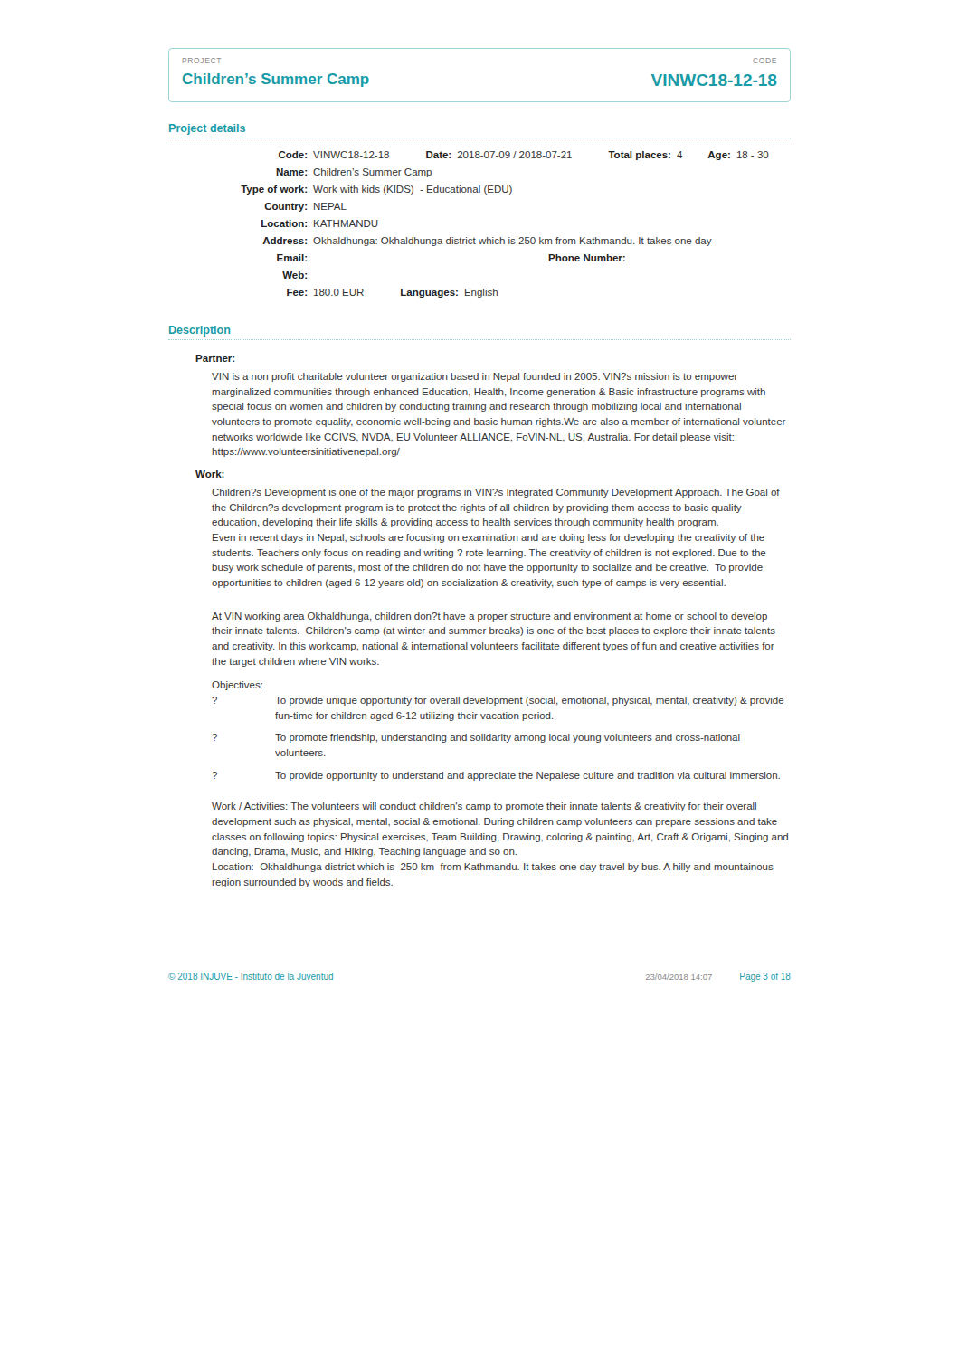PROJECT
Children’s Summer Camp
CODE
VINWC18-12-18
Project details
Code:
VINWC18-12-18
Date:
2018-07-09 / 2018-07-21
Total places:
4
Age:
18 - 30
Name:
Children’s Summer Camp
Type of work:
Work with kids (KIDS) - Educational (EDU)
Country:
NEPAL
Location:
KATHMANDU
Address:
Okhaldhunga: Okhaldhunga district which is 250 km from Kathmandu. It takes one day
Email:
Phone Number:
Web:
Fee:
180.0 EUR
Languages:
English
Description
Partner:
VIN is a non profit charitable volunteer organization based in Nepal founded in 2005. VIN?s mission is to empower marginalized communities through enhanced Education, Health, Income generation & Basic infrastructure programs with special focus on women and children by conducting training and research through mobilizing local and international volunteers to promote equality, economic well-being and basic human rights.We are also a member of international volunteer networks worldwide like CCIVS, NVDA, EU Volunteer ALLIANCE, FoVIN-NL, US, Australia. For detail please visit: https://www.volunteersinitiativenepal.org/
Work:
Children?s Development is one of the major programs in VIN?s Integrated Community Development Approach. The Goal of the Children?s development program is to protect the rights of all children by providing them access to basic quality education, developing their life skills & providing access to health services through community health program.
Even in recent days in Nepal, schools are focusing on examination and are doing less for developing the creativity of the students. Teachers only focus on reading and writing ? rote learning. The creativity of children is not explored. Due to the busy work schedule of parents, most of the children do not have the opportunity to socialize and be creative. To provide opportunities to children (aged 6-12 years old) on socialization & creativity, such type of camps is very essential.
At VIN working area Okhaldhunga, children don?t have a proper structure and environment at home or school to develop their innate talents. Children's camp (at winter and summer breaks) is one of the best places to explore their innate talents and creativity. In this workcamp, national & international volunteers facilitate different types of fun and creative activities for the target children where VIN works.
Objectives:
?
To provide unique opportunity for overall development (social, emotional, physical, mental, creativity) & provide fun-time for children aged 6-12 utilizing their vacation period.
?
To promote friendship, understanding and solidarity among local young volunteers and cross-national volunteers.
?
To provide opportunity to understand and appreciate the Nepalese culture and tradition via cultural immersion.
Work / Activities: The volunteers will conduct children's camp to promote their innate talents & creativity for their overall development such as physical, mental, social & emotional. During children camp volunteers can prepare sessions and take classes on following topics: Physical exercises, Team Building, Drawing, coloring & painting, Art, Craft & Origami, Singing and dancing, Drama, Music, and Hiking, Teaching language and so on.
Location: Okhaldhunga district which is 250 km from Kathmandu. It takes one day travel by bus. A hilly and mountainous region surrounded by woods and fields.
© 2018 INJUVE - Instituto de la Juventud
23/04/2018 14:07
Page 3 of 18